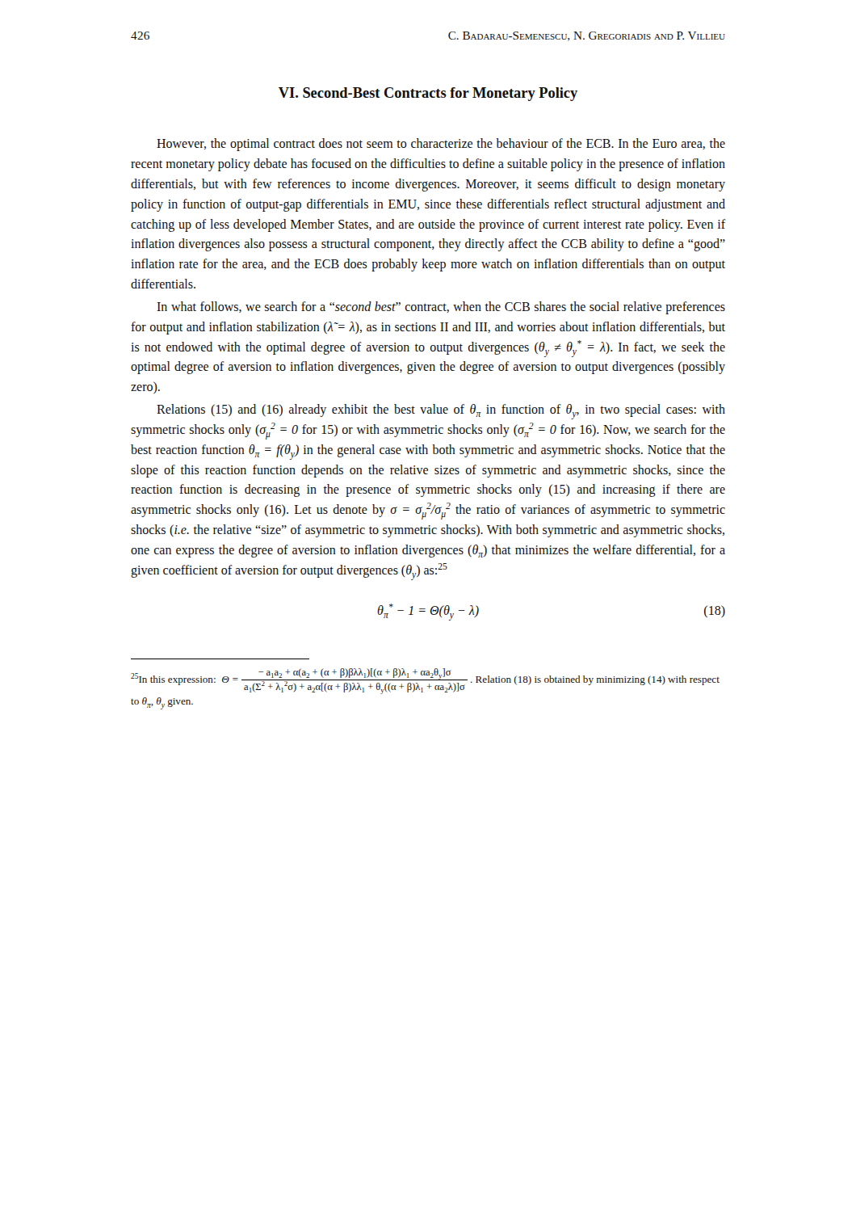426 C. Badarau-Semenescu, N. Gregoriadis and P. Villieu
VI. Second-Best Contracts for Monetary Policy
However, the optimal contract does not seem to characterize the behaviour of the ECB. In the Euro area, the recent monetary policy debate has focused on the difficulties to define a suitable policy in the presence of inflation differentials, but with few references to income divergences. Moreover, it seems difficult to design monetary policy in function of output-gap differentials in EMU, since these differentials reflect structural adjustment and catching up of less developed Member States, and are outside the province of current interest rate policy. Even if inflation divergences also possess a structural component, they directly affect the CCB ability to define a “good” inflation rate for the area, and the ECB does probably keep more watch on inflation differentials than on output differentials.
In what follows, we search for a “second best” contract, when the CCB shares the social relative preferences for output and inflation stabilization (λ̃ = λ), as in sections II and III, and worries about inflation differentials, but is not endowed with the optimal degree of aversion to output divergences (θy ≠ θy* = λ). In fact, we seek the optimal degree of aversion to inflation divergences, given the degree of aversion to output divergences (possibly zero).
Relations (15) and (16) already exhibit the best value of θπ in function of θy, in two special cases: with symmetric shocks only (σμ2 = 0 for 15) or with asymmetric shocks only (σπ2 = 0 for 16). Now, we search for the best reaction function θπ = f(θy) in the general case with both symmetric and asymmetric shocks. Notice that the slope of this reaction function depends on the relative sizes of symmetric and asymmetric shocks, since the reaction function is decreasing in the presence of symmetric shocks only (15) and increasing if there are asymmetric shocks only (16). Let us denote by σ = σμ2/σμ2 the ratio of variances of asymmetric to symmetric shocks (i.e. the relative “size” of asymmetric to symmetric shocks). With both symmetric and asymmetric shocks, one can express the degree of aversion to inflation divergences (θπ) that minimizes the welfare differential, for a given coefficient of aversion for output divergences (θy) as:25
θπ* − 1 = Θ(θy − λ) (18)
25In this expression: Θ = − a1a2 + α(a2 + (α + β)βλλ1)[(α + β)λ1 + αa2θy]σ a1(Σ2 + λ12σ) + a2α[(α + β)λλ1 + θy((α + β)λ1 + αa2λ)]σ . Relation (18) is obtained by minimizing (14) with respect to θπ, θy given.